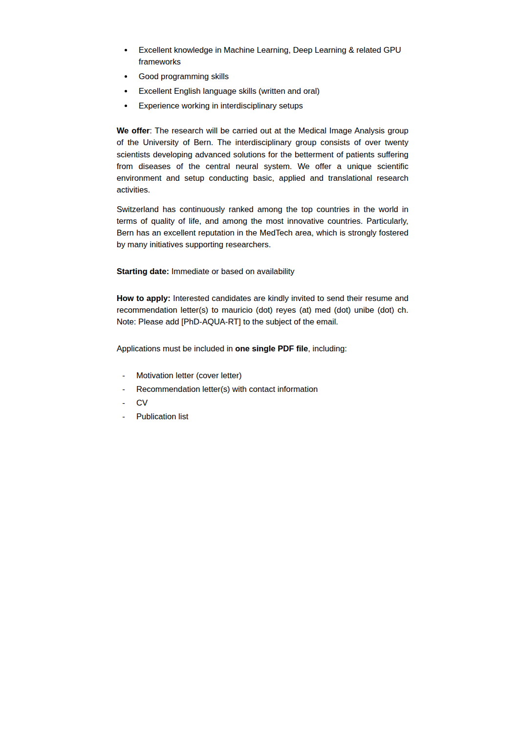Excellent knowledge in Machine Learning, Deep Learning & related GPU frameworks
Good programming skills
Excellent English language skills (written and oral)
Experience working in interdisciplinary setups
We offer: The research will be carried out at the Medical Image Analysis group of the University of Bern. The interdisciplinary group consists of over twenty scientists developing advanced solutions for the betterment of patients suffering from diseases of the central neural system. We offer a unique scientific environment and setup conducting basic, applied and translational research activities.
Switzerland has continuously ranked among the top countries in the world in terms of quality of life, and among the most innovative countries. Particularly, Bern has an excellent reputation in the MedTech area, which is strongly fostered by many initiatives supporting researchers.
Starting date: Immediate or based on availability
How to apply: Interested candidates are kindly invited to send their resume and recommendation letter(s) to mauricio (dot) reyes (at) med (dot) unibe (dot) ch. Note: Please add [PhD-AQUA-RT] to the subject of the email.
Applications must be included in one single PDF file, including:
Motivation letter (cover letter)
Recommendation letter(s) with contact information
CV
Publication list